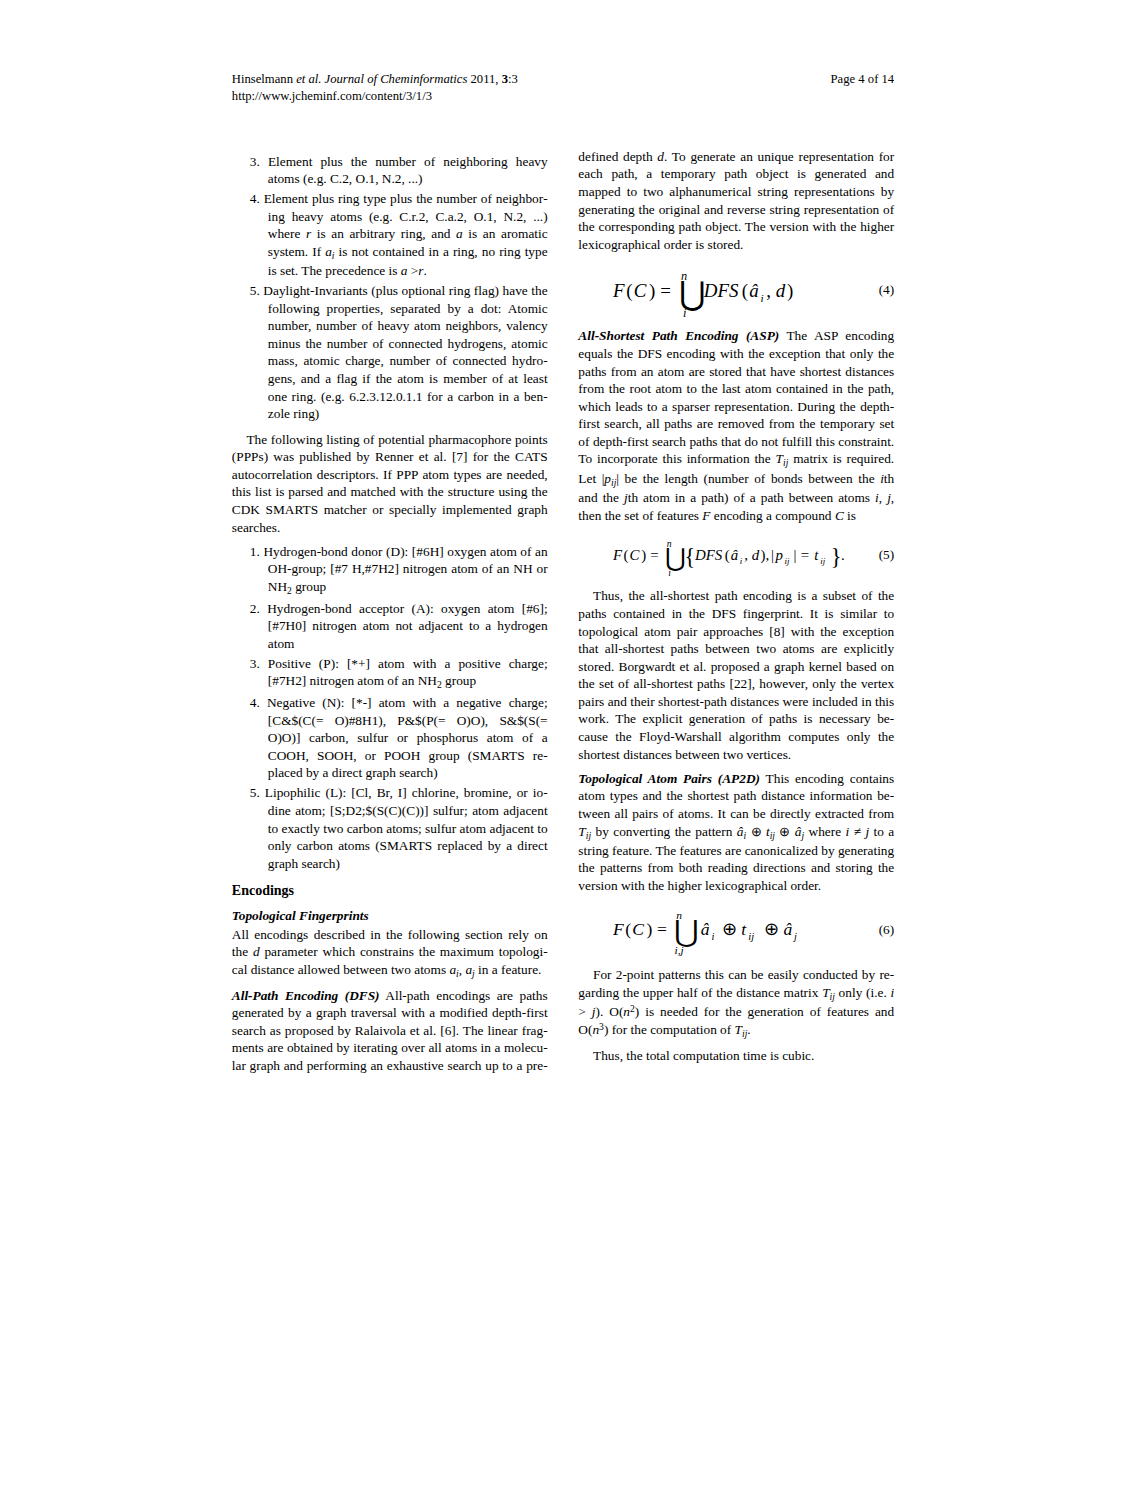Hinselmann et al. Journal of Cheminformatics 2011, 3:3 http://www.jcheminf.com/content/3/1/3
Page 4 of 14
3. Element plus the number of neighboring heavy atoms (e.g. C.2, O.1, N.2, ...)
4. Element plus ring type plus the number of neighboring heavy atoms (e.g. C.r.2, C.a.2, O.1, N.2, ...) where r is an arbitrary ring, and a is an aromatic system. If ai is not contained in a ring, no ring type is set. The precedence is a >r.
5. Daylight-Invariants (plus optional ring flag) have the following properties, separated by a dot: Atomic number, number of heavy atom neighbors, valency minus the number of connected hydrogens, atomic mass, atomic charge, number of connected hydrogens, and a flag if the atom is member of at least one ring. (e.g. 6.2.3.12.0.1.1 for a carbon in a benzole ring)
The following listing of potential pharmacophore points (PPPs) was published by Renner et al. [7] for the CATS autocorrelation descriptors. If PPP atom types are needed, this list is parsed and matched with the structure using the CDK SMARTS matcher or specially implemented graph searches.
1. Hydrogen-bond donor (D): [#6H] oxygen atom of an OH-group; [#7 H,#7H2] nitrogen atom of an NH or NH2 group
2. Hydrogen-bond acceptor (A): oxygen atom [#6]; [#7H0] nitrogen atom not adjacent to a hydrogen atom
3. Positive (P): [*+] atom with a positive charge; [#7H2] nitrogen atom of an NH2 group
4. Negative (N): [*-] atom with a negative charge; [C&$(C(= O)#8H1), P&$(P(= O)O), S&$(S(= O)O)] carbon, sulfur or phosphorus atom of a COOH, SOOH, or POOH group (SMARTS replaced by a direct graph search)
5. Lipophilic (L): [Cl, Br, I] chlorine, bromine, or iodine atom; [S;D2;$(S(C)(C))] sulfur; atom adjacent to exactly two carbon atoms; sulfur atom adjacent to only carbon atoms (SMARTS replaced by a direct graph search)
Encodings
Topological Fingerprints
All encodings described in the following section rely on the d parameter which constrains the maximum topological distance allowed between two atoms ai, aj in a feature.
All-Path Encoding (DFS) All-path encodings are paths generated by a graph traversal with a modified depth-first search as proposed by Ralaivola et al. [6]. The linear fragments are obtained by iterating over all atoms in a molecular graph and performing an exhaustive search up to a predefined depth d. To generate an unique representation for each path, a temporary path object is generated and mapped to two alphanumerical string representations by generating the original and reverse string representation of the corresponding path object. The version with the higher lexicographical order is stored.
(4)
All-Shortest Path Encoding (ASP) The ASP encoding equals the DFS encoding with the exception that only the paths from an atom are stored that have shortest distances from the root atom to the last atom contained in the path, which leads to a sparser representation. During the depth-first search, all paths are removed from the temporary set of depth-first search paths that do not fulfill this constraint. To incorporate this information the Tij matrix is required. Let |pij| be the length (number of bonds between the ith and the jth atom in a path) of a path between atoms i, j, then the set of features F encoding a compound C is
(5)
Thus, the all-shortest path encoding is a subset of the paths contained in the DFS fingerprint. It is similar to topological atom pair approaches [8] with the exception that all-shortest paths between two atoms are explicitly stored. Borgwardt et al. proposed a graph kernel based on the set of all-shortest paths [22], however, only the vertex pairs and their shortest-path distances were included in this work. The explicit generation of paths is necessary because the Floyd-Warshall algorithm computes only the shortest distances between two vertices.
Topological Atom Pairs (AP2D) This encoding contains atom types and the shortest path distance information between all pairs of atoms. It can be directly extracted from Tij by converting the pattern âi ⊕ tij ⊕ âj where i ≠ j to a string feature. The features are canonicalized by generating the patterns from both reading directions and storing the version with the higher lexicographical order.
(6)
For 2-point patterns this can be easily conducted by regarding the upper half of the distance matrix Tij only (i.e. i > j). O(n2) is needed for the generation of features and O(n3) for the computation of Tij.
Thus, the total computation time is cubic.